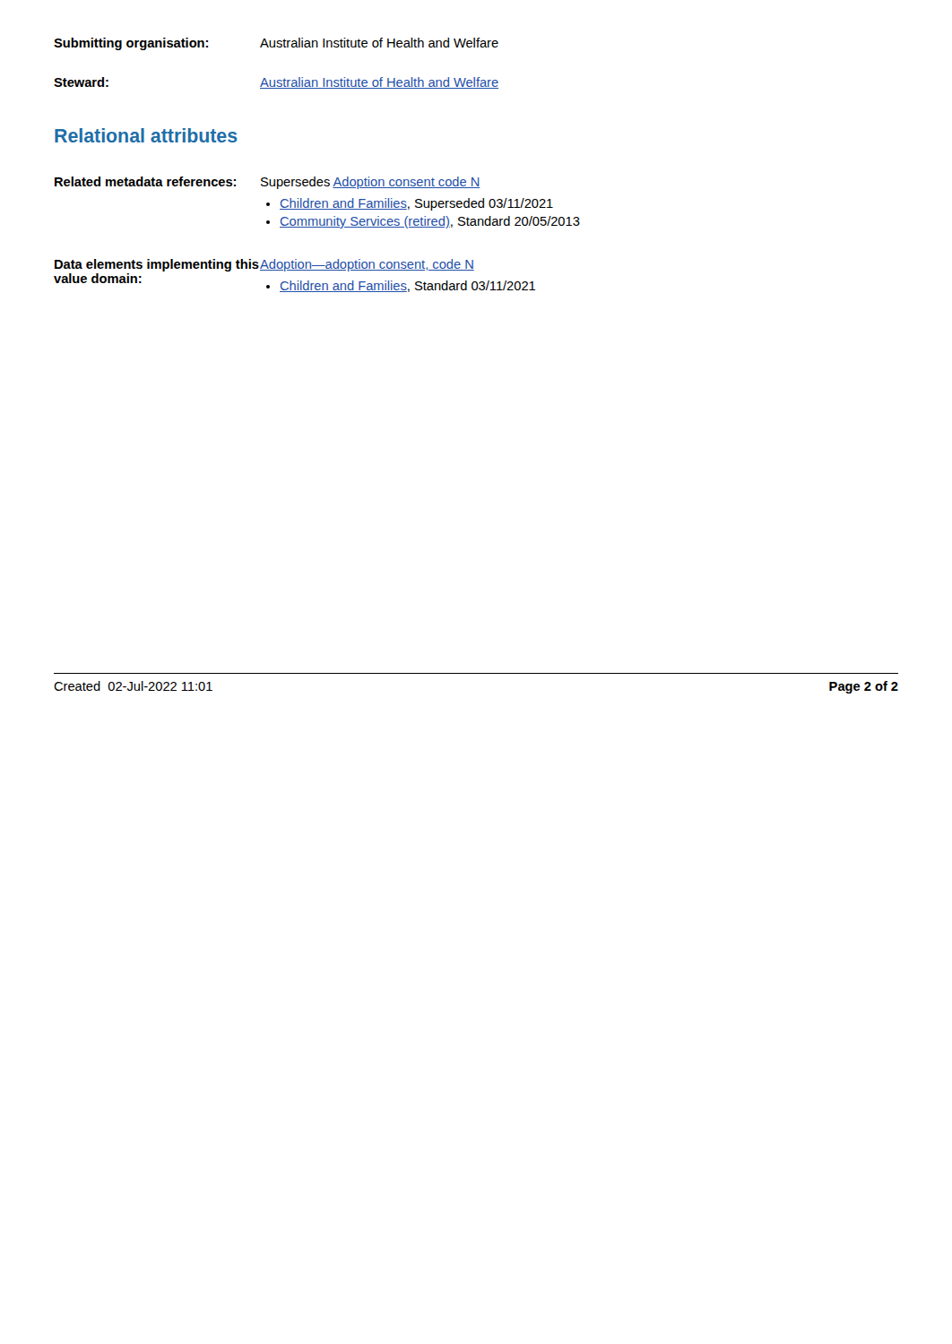Submitting organisation:
Australian Institute of Health and Welfare
Steward:
Australian Institute of Health and Welfare
Relational attributes
Related metadata references:
Supersedes Adoption consent code N
Children and Families, Superseded 03/11/2021
Community Services (retired), Standard 20/05/2013
Data elements implementing this value domain:
Adoption—adoption consent, code N
Children and Families, Standard 03/11/2021
Created 02-Jul-2022 11:01
Page 2 of 2